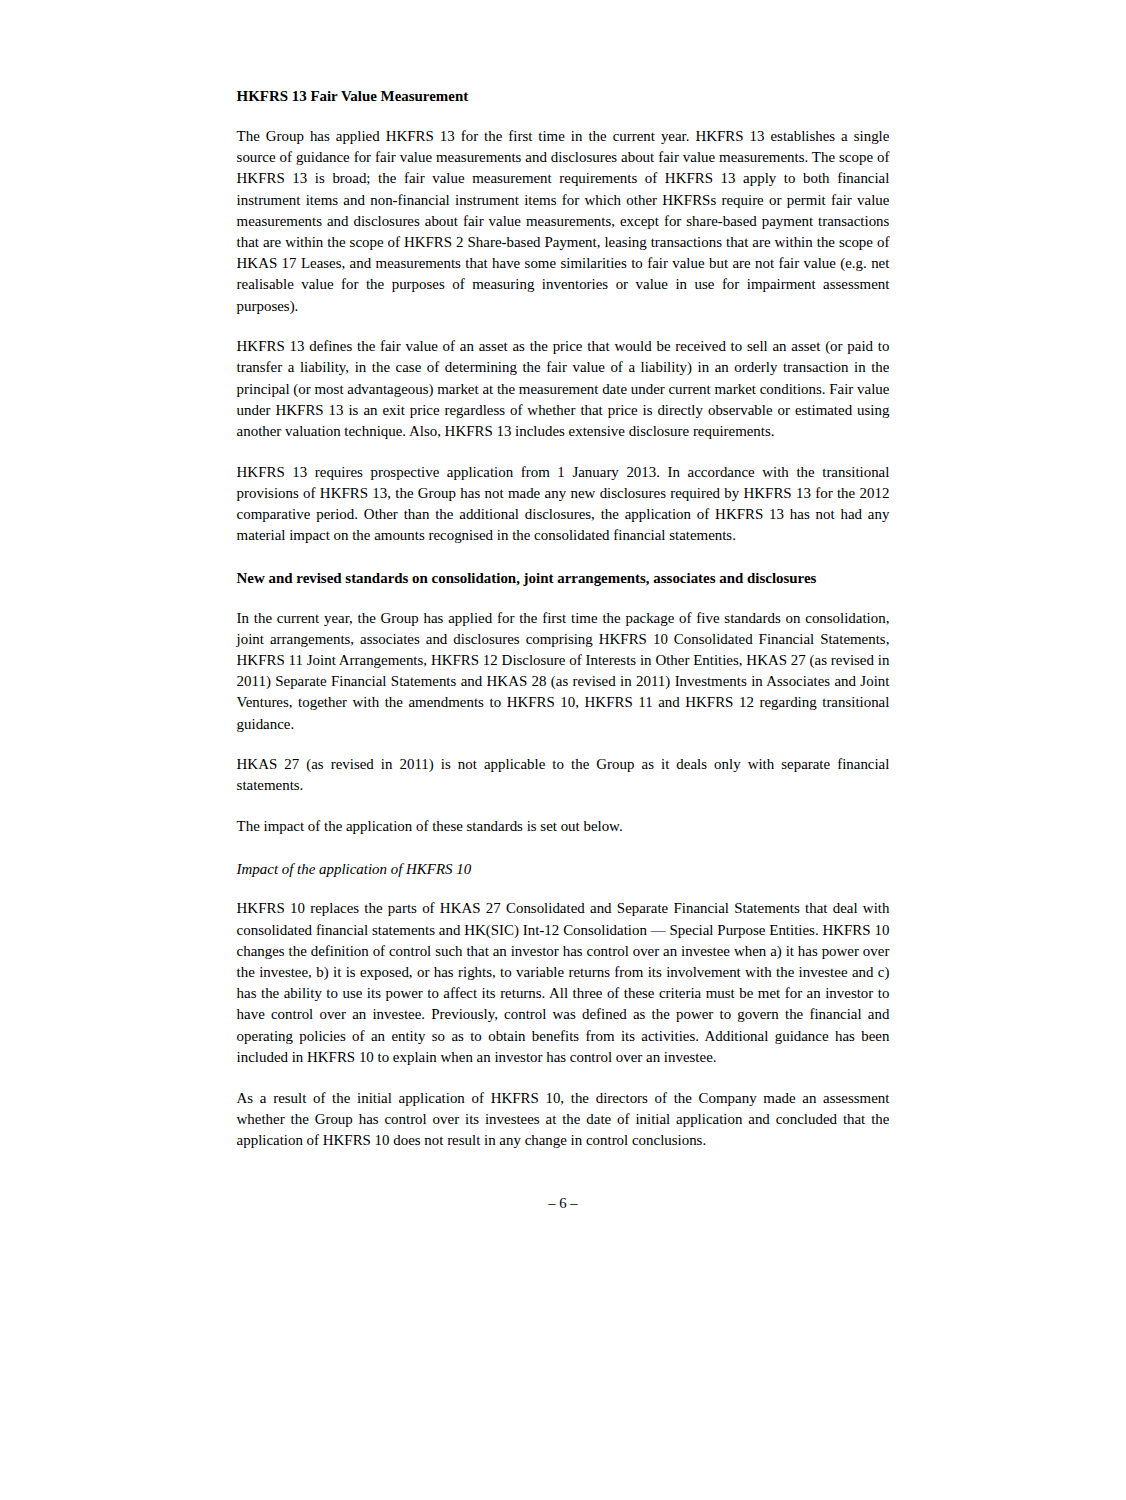HKFRS 13 Fair Value Measurement
The Group has applied HKFRS 13 for the first time in the current year. HKFRS 13 establishes a single source of guidance for fair value measurements and disclosures about fair value measurements. The scope of HKFRS 13 is broad; the fair value measurement requirements of HKFRS 13 apply to both financial instrument items and non-financial instrument items for which other HKFRSs require or permit fair value measurements and disclosures about fair value measurements, except for share-based payment transactions that are within the scope of HKFRS 2 Share-based Payment, leasing transactions that are within the scope of HKAS 17 Leases, and measurements that have some similarities to fair value but are not fair value (e.g. net realisable value for the purposes of measuring inventories or value in use for impairment assessment purposes).
HKFRS 13 defines the fair value of an asset as the price that would be received to sell an asset (or paid to transfer a liability, in the case of determining the fair value of a liability) in an orderly transaction in the principal (or most advantageous) market at the measurement date under current market conditions. Fair value under HKFRS 13 is an exit price regardless of whether that price is directly observable or estimated using another valuation technique. Also, HKFRS 13 includes extensive disclosure requirements.
HKFRS 13 requires prospective application from 1 January 2013. In accordance with the transitional provisions of HKFRS 13, the Group has not made any new disclosures required by HKFRS 13 for the 2012 comparative period. Other than the additional disclosures, the application of HKFRS 13 has not had any material impact on the amounts recognised in the consolidated financial statements.
New and revised standards on consolidation, joint arrangements, associates and disclosures
In the current year, the Group has applied for the first time the package of five standards on consolidation, joint arrangements, associates and disclosures comprising HKFRS 10 Consolidated Financial Statements, HKFRS 11 Joint Arrangements, HKFRS 12 Disclosure of Interests in Other Entities, HKAS 27 (as revised in 2011) Separate Financial Statements and HKAS 28 (as revised in 2011) Investments in Associates and Joint Ventures, together with the amendments to HKFRS 10, HKFRS 11 and HKFRS 12 regarding transitional guidance.
HKAS 27 (as revised in 2011) is not applicable to the Group as it deals only with separate financial statements.
The impact of the application of these standards is set out below.
Impact of the application of HKFRS 10
HKFRS 10 replaces the parts of HKAS 27 Consolidated and Separate Financial Statements that deal with consolidated financial statements and HK(SIC) Int-12 Consolidation — Special Purpose Entities. HKFRS 10 changes the definition of control such that an investor has control over an investee when a) it has power over the investee, b) it is exposed, or has rights, to variable returns from its involvement with the investee and c) has the ability to use its power to affect its returns. All three of these criteria must be met for an investor to have control over an investee. Previously, control was defined as the power to govern the financial and operating policies of an entity so as to obtain benefits from its activities. Additional guidance has been included in HKFRS 10 to explain when an investor has control over an investee.
As a result of the initial application of HKFRS 10, the directors of the Company made an assessment whether the Group has control over its investees at the date of initial application and concluded that the application of HKFRS 10 does not result in any change in control conclusions.
– 6 –